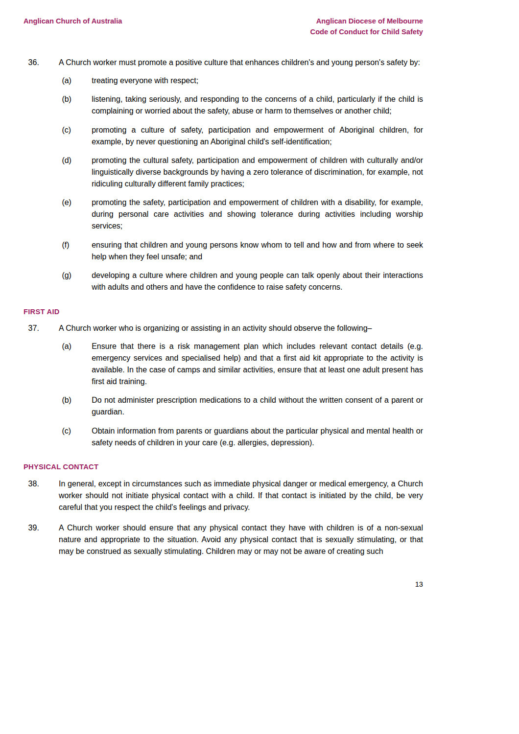Anglican Church of Australia
Anglican Diocese of Melbourne Code of Conduct for Child Safety
36. A Church worker must promote a positive culture that enhances children's and young person's safety by:
(a) treating everyone with respect;
(b) listening, taking seriously, and responding to the concerns of a child, particularly if the child is complaining or worried about the safety, abuse or harm to themselves or another child;
(c) promoting a culture of safety, participation and empowerment of Aboriginal children, for example, by never questioning an Aboriginal child's self-identification;
(d) promoting the cultural safety, participation and empowerment of children with culturally and/or linguistically diverse backgrounds by having a zero tolerance of discrimination, for example, not ridiculing culturally different family practices;
(e) promoting the safety, participation and empowerment of children with a disability, for example, during personal care activities and showing tolerance during activities including worship services;
(f) ensuring that children and young persons know whom to tell and how and from where to seek help when they feel unsafe; and
(g) developing a culture where children and young people can talk openly about their interactions with adults and others and have the confidence to raise safety concerns.
FIRST AID
37. A Church worker who is organizing or assisting in an activity should observe the following–
(a) Ensure that there is a risk management plan which includes relevant contact details (e.g. emergency services and specialised help) and that a first aid kit appropriate to the activity is available. In the case of camps and similar activities, ensure that at least one adult present has first aid training.
(b) Do not administer prescription medications to a child without the written consent of a parent or guardian.
(c) Obtain information from parents or guardians about the particular physical and mental health or safety needs of children in your care (e.g. allergies, depression).
PHYSICAL CONTACT
38.
In general, except in circumstances such as immediate physical danger or medical emergency, a Church worker should not initiate physical contact with a child. If that contact is initiated by the child, be very careful that you respect the child's feelings and privacy.
39.
A Church worker should ensure that any physical contact they have with children is of a non-sexual nature and appropriate to the situation. Avoid any physical contact that is sexually stimulating, or that may be construed as sexually stimulating. Children may or may not be aware of creating such
13